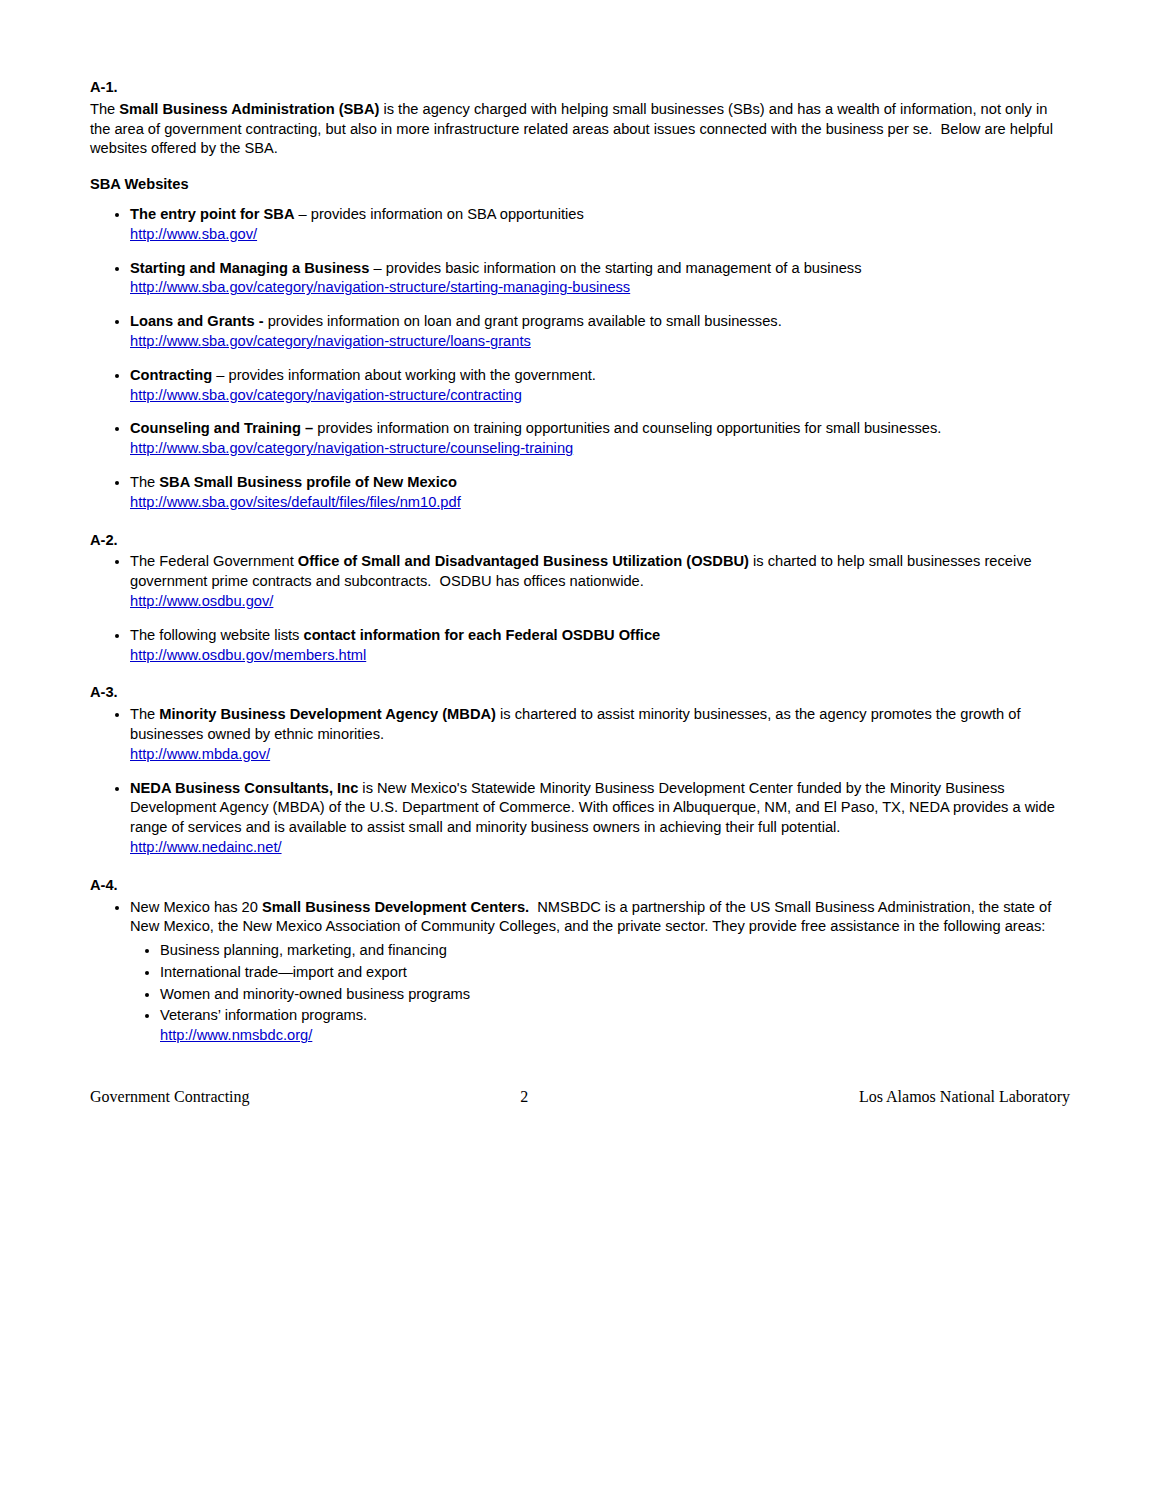A-1.
The Small Business Administration (SBA) is the agency charged with helping small businesses (SBs) and has a wealth of information, not only in the area of government contracting, but also in more infrastructure related areas about issues connected with the business per se. Below are helpful websites offered by the SBA.
SBA Websites
The entry point for SBA – provides information on SBA opportunities
http://www.sba.gov/
Starting and Managing a Business – provides basic information on the starting and management of a business
http://www.sba.gov/category/navigation-structure/starting-managing-business
Loans and Grants - provides information on loan and grant programs available to small businesses.
http://www.sba.gov/category/navigation-structure/loans-grants
Contracting – provides information about working with the government.
http://www.sba.gov/category/navigation-structure/contracting
Counseling and Training – provides information on training opportunities and counseling opportunities for small businesses.
http://www.sba.gov/category/navigation-structure/counseling-training
The SBA Small Business profile of New Mexico
http://www.sba.gov/sites/default/files/files/nm10.pdf
A-2.
The Federal Government Office of Small and Disadvantaged Business Utilization (OSDBU) is charted to help small businesses receive government prime contracts and subcontracts. OSDBU has offices nationwide.
http://www.osdbu.gov/
The following website lists contact information for each Federal OSDBU Office
http://www.osdbu.gov/members.html
A-3.
The Minority Business Development Agency (MBDA) is chartered to assist minority businesses, as the agency promotes the growth of businesses owned by ethnic minorities.
http://www.mbda.gov/
NEDA Business Consultants, Inc is New Mexico's Statewide Minority Business Development Center funded by the Minority Business Development Agency (MBDA) of the U.S. Department of Commerce. With offices in Albuquerque, NM, and El Paso, TX, NEDA provides a wide range of services and is available to assist small and minority business owners in achieving their full potential.
http://www.nedainc.net/
A-4.
New Mexico has 20 Small Business Development Centers. NMSBDC is a partnership of the US Small Business Administration, the state of New Mexico, the New Mexico Association of Community Colleges, and the private sector. They provide free assistance in the following areas:
Business planning, marketing, and financing
International trade—import and export
Women and minority-owned business programs
Veterans’ information programs.
http://www.nmsbdc.org/
Government Contracting
2
Los Alamos National Laboratory